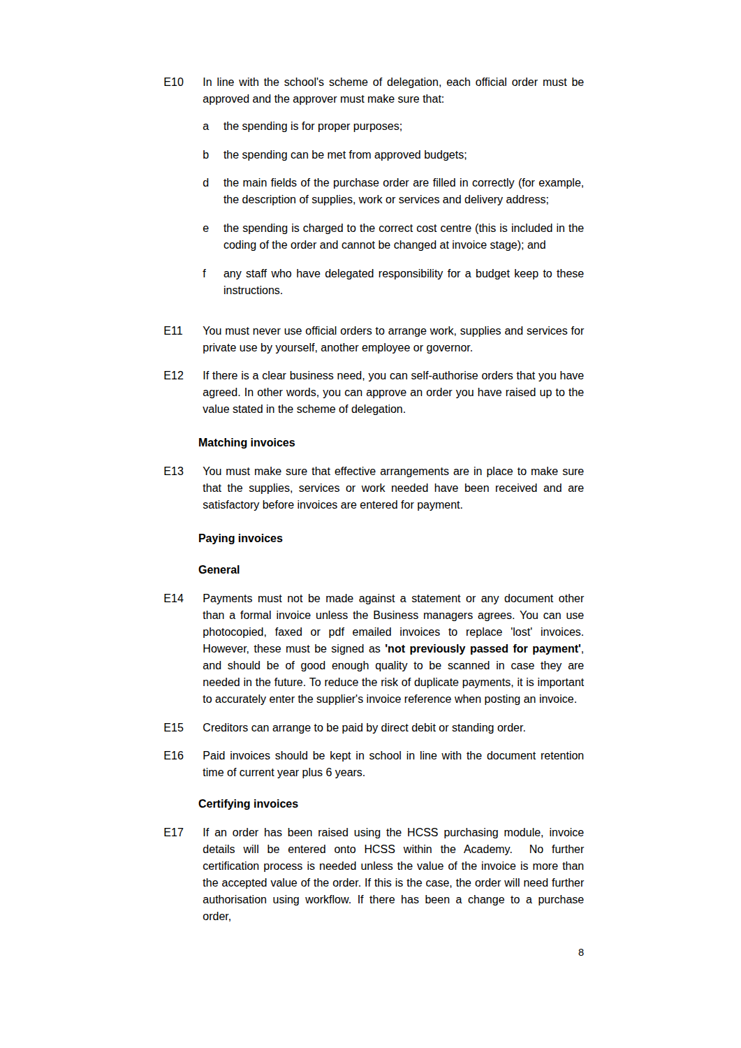E10
In line with the school's scheme of delegation, each official order must be approved and the approver must make sure that:
athe spending is for proper purposes;
bthe spending can be met from approved budgets;
dthe main fields of the purchase order are filled in correctly (for example, the description of supplies, work or services and delivery address;
ethe spending is charged to the correct cost centre (this is included in the coding of the order and cannot be changed at invoice stage); and
fany staff who have delegated responsibility for a budget keep to these instructions.
E11
You must never use official orders to arrange work, supplies and services for private use by yourself, another employee or governor.
E12
If there is a clear business need, you can self-authorise orders that you have agreed. In other words, you can approve an order you have raised up to the value stated in the scheme of delegation.
Matching invoices
E13
You must make sure that effective arrangements are in place to make sure that the supplies, services or work needed have been received and are satisfactory before invoices are entered for payment.
Paying invoices
General
E14
Payments must not be made against a statement or any document other than a formal invoice unless the Business managers agrees. You can use photocopied, faxed or pdf emailed invoices to replace 'lost' invoices. However, these must be signed as 'not previously passed for payment', and should be of good enough quality to be scanned in case they are needed in the future. To reduce the risk of duplicate payments, it is important to accurately enter the supplier's invoice reference when posting an invoice.
E15
Creditors can arrange to be paid by direct debit or standing order.
E16
Paid invoices should be kept in school in line with the document retention time of current year plus 6 years.
Certifying invoices
E17
If an order has been raised using the HCSS purchasing module, invoice details will be entered onto HCSS within the Academy. No further certification process is needed unless the value of the invoice is more than the accepted value of the order. If this is the case, the order will need further authorisation using workflow. If there has been a change to a purchase order,
8